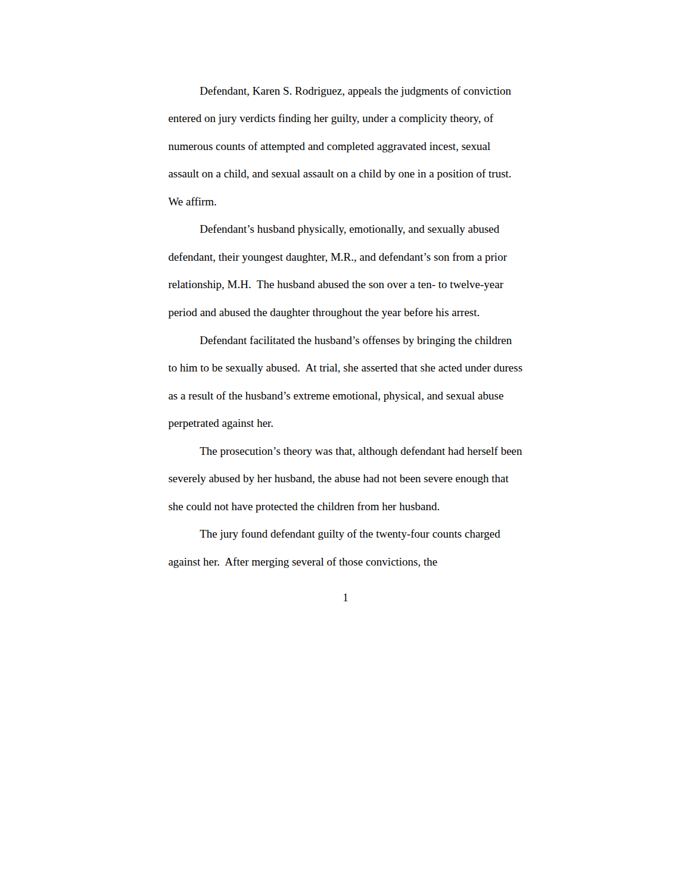Defendant, Karen S. Rodriguez, appeals the judgments of conviction entered on jury verdicts finding her guilty, under a complicity theory, of numerous counts of attempted and completed aggravated incest, sexual assault on a child, and sexual assault on a child by one in a position of trust. We affirm.
Defendant’s husband physically, emotionally, and sexually abused defendant, their youngest daughter, M.R., and defendant’s son from a prior relationship, M.H. The husband abused the son over a ten- to twelve-year period and abused the daughter throughout the year before his arrest.
Defendant facilitated the husband’s offenses by bringing the children to him to be sexually abused. At trial, she asserted that she acted under duress as a result of the husband’s extreme emotional, physical, and sexual abuse perpetrated against her.
The prosecution’s theory was that, although defendant had herself been severely abused by her husband, the abuse had not been severe enough that she could not have protected the children from her husband.
The jury found defendant guilty of the twenty-four counts charged against her. After merging several of those convictions, the
1